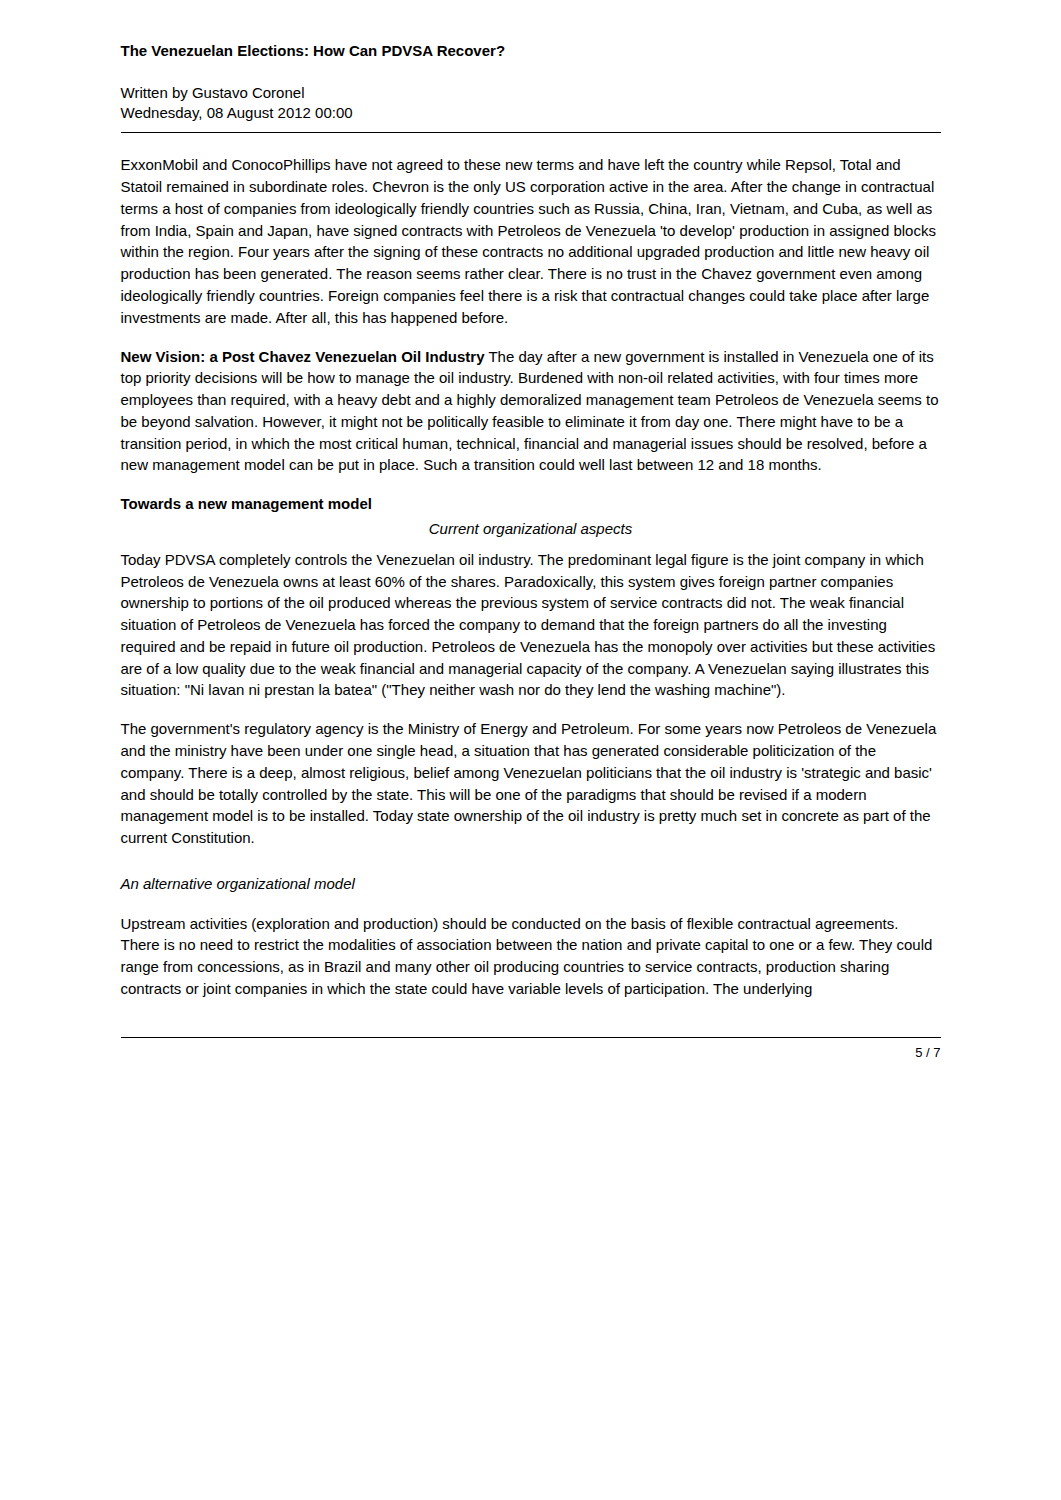The Venezuelan Elections: How Can PDVSA Recover?
Written by Gustavo Coronel
Wednesday, 08 August 2012 00:00
ExxonMobil and ConocoPhillips have not agreed to these new terms and have left the country while Repsol, Total and Statoil remained in subordinate roles. Chevron is the only US corporation active in the area. After the change in contractual terms a host of companies from ideologically friendly countries such as Russia, China, Iran, Vietnam, and Cuba, as well as from India, Spain and Japan, have signed contracts with Petroleos de Venezuela 'to develop' production in assigned blocks within the region. Four years after the signing of these contracts no additional upgraded production and little new heavy oil production has been generated. The reason seems rather clear. There is no trust in the Chavez government even among ideologically friendly countries. Foreign companies feel there is a risk that contractual changes could take place after large investments are made. After all, this has happened before.
New Vision: a Post Chavez Venezuelan Oil Industry
The day after a new government is installed in Venezuela one of its top priority decisions will be how to manage the oil industry. Burdened with non-oil related activities, with four times more employees than required, with a heavy debt and a highly demoralized management team Petroleos de Venezuela seems to be beyond salvation. However, it might not be politically feasible to eliminate it from day one. There might have to be a transition period, in which the most critical human, technical, financial and managerial issues should be resolved, before a new management model can be put in place. Such a transition could well last between 12 and 18 months.
Towards a new management model
Current organizational aspects
Today PDVSA completely controls the Venezuelan oil industry. The predominant legal figure is the joint company in which Petroleos de Venezuela owns at least 60% of the shares. Paradoxically, this system gives foreign partner companies ownership to portions of the oil produced whereas the previous system of service contracts did not. The weak financial situation of Petroleos de Venezuela has forced the company to demand that the foreign partners do all the investing required and be repaid in future oil production. Petroleos de Venezuela has the monopoly over activities but these activities are of a low quality due to the weak financial and managerial capacity of the company. A Venezuelan saying illustrates this situation: "Ni lavan ni prestan la batea" ("They neither wash nor do they lend the washing machine").
The government's regulatory agency is the Ministry of Energy and Petroleum. For some years now Petroleos de Venezuela and the ministry have been under one single head, a situation that has generated considerable politicization of the company. There is a deep, almost religious, belief among Venezuelan politicians that the oil industry is 'strategic and basic' and should be totally controlled by the state. This will be one of the paradigms that should be revised if a modern management model is to be installed. Today state ownership of the oil industry is pretty much set in concrete as part of the current Constitution.
An alternative organizational model
Upstream activities (exploration and production) should be conducted on the basis of flexible contractual agreements. There is no need to restrict the modalities of association between the nation and private capital to one or a few. They could range from concessions, as in Brazil and many other oil producing countries to service contracts, production sharing contracts or joint companies in which the state could have variable levels of participation. The underlying
5 / 7